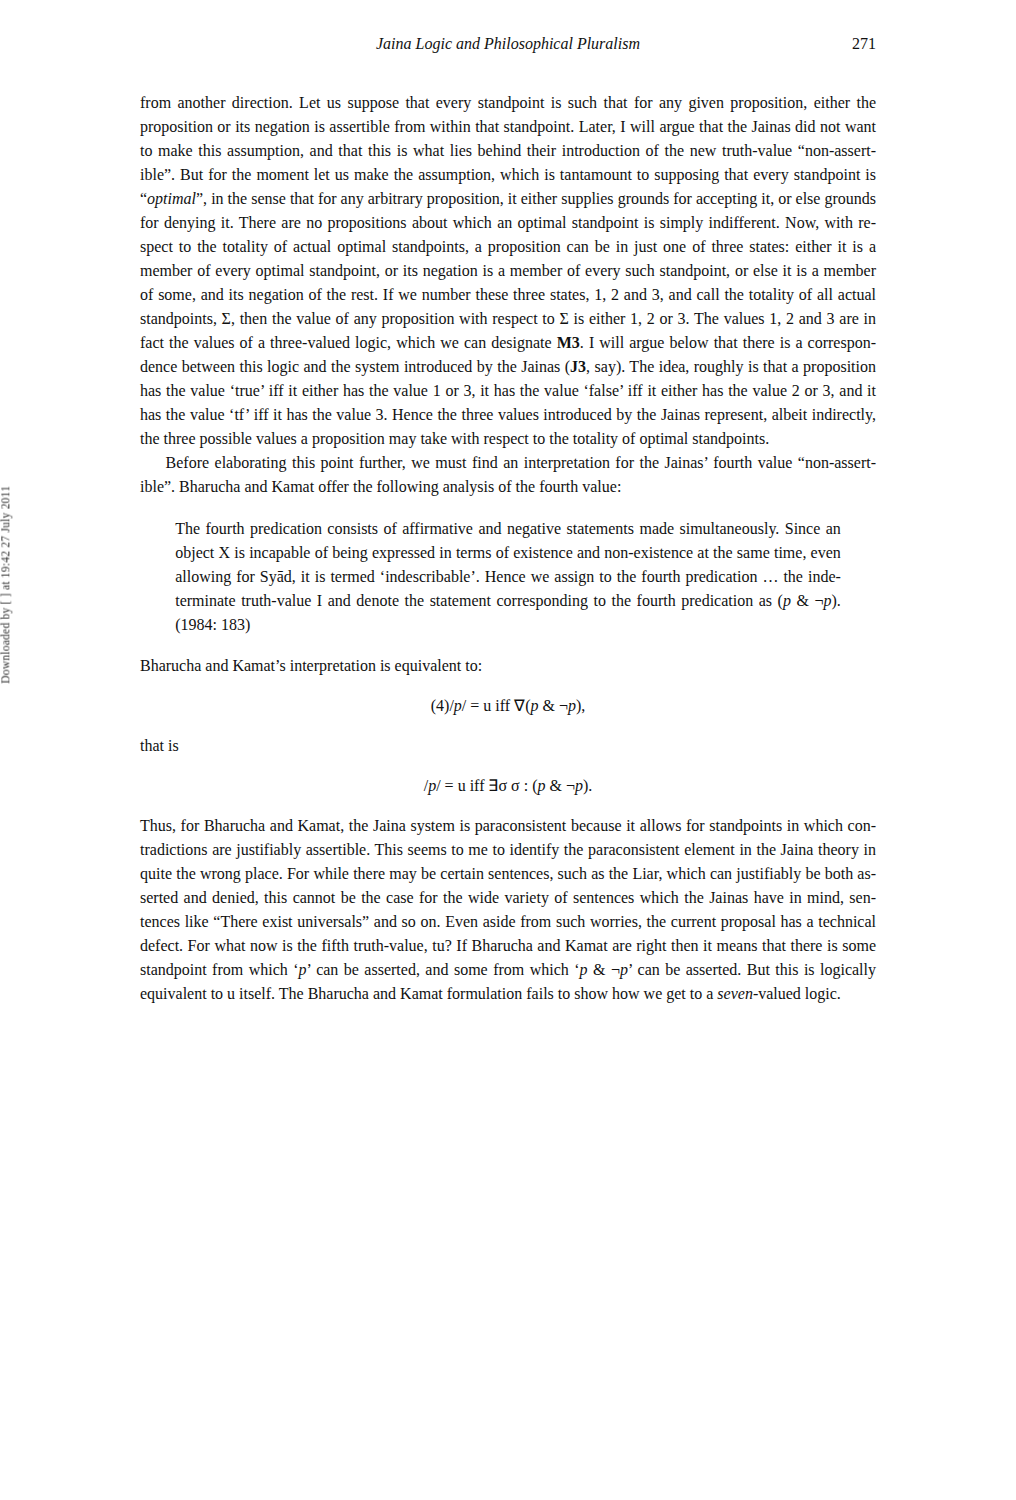Downloaded by [ ] at 19:42 27 July 2011
Jaina Logic and Philosophical Pluralism 271
from another direction. Let us suppose that every standpoint is such that for any given proposition, either the proposition or its negation is assertible from within that standpoint. Later, I will argue that the Jainas did not want to make this assumption, and that this is what lies behind their introduction of the new truth-value “non-assertible”. But for the moment let us make the assumption, which is tantamount to supposing that every standpoint is “optimal”, in the sense that for any arbitrary proposition, it either supplies grounds for accepting it, or else grounds for denying it. There are no propositions about which an optimal standpoint is simply indifferent. Now, with respect to the totality of actual optimal standpoints, a proposition can be in just one of three states: either it is a member of every optimal standpoint, or its negation is a member of every such standpoint, or else it is a member of some, and its negation of the rest. If we number these three states, 1, 2 and 3, and call the totality of all actual standpoints, Σ, then the value of any proposition with respect to Σ is either 1, 2 or 3. The values 1, 2 and 3 are in fact the values of a three-valued logic, which we can designate M3. I will argue below that there is a correspondence between this logic and the system introduced by the Jainas (J3, say). The idea, roughly is that a proposition has the value ‘true’ iff it either has the value 1 or 3, it has the value ‘false’ iff it either has the value 2 or 3, and it has the value ‘tf’ iff it has the value 3. Hence the three values introduced by the Jainas represent, albeit indirectly, the three possible values a proposition may take with respect to the totality of optimal standpoints.
Before elaborating this point further, we must find an interpretation for the Jainas’ fourth value “non-assertible”. Bharucha and Kamat offer the following analysis of the fourth value:
The fourth predication consists of affirmative and negative statements made simultaneously. Since an object X is incapable of being expressed in terms of existence and non-existence at the same time, even allowing for Syād, it is termed ‘indescribable’. Hence we assign to the fourth predication … the indeterminate truth-value I and denote the statement corresponding to the fourth predication as (p & ¬p). (1984: 183)
Bharucha and Kamat’s interpretation is equivalent to:
(4)/p/ = u iff ∇(p & ¬p),
that is
/p/ = u iff ∃σ σ : (p & ¬p).
Thus, for Bharucha and Kamat, the Jaina system is paraconsistent because it allows for standpoints in which contradictions are justifiably assertible. This seems to me to identify the paraconsistent element in the Jaina theory in quite the wrong place. For while there may be certain sentences, such as the Liar, which can justifiably be both asserted and denied, this cannot be the case for the wide variety of sentences which the Jainas have in mind, sentences like “There exist universals” and so on. Even aside from such worries, the current proposal has a technical defect. For what now is the fifth truth-value, tu? If Bharucha and Kamat are right then it means that there is some standpoint from which ‘p’ can be asserted, and some from which ‘p & ¬p’ can be asserted. But this is logically equivalent to u itself. The Bharucha and Kamat formulation fails to show how we get to a seven-valued logic.